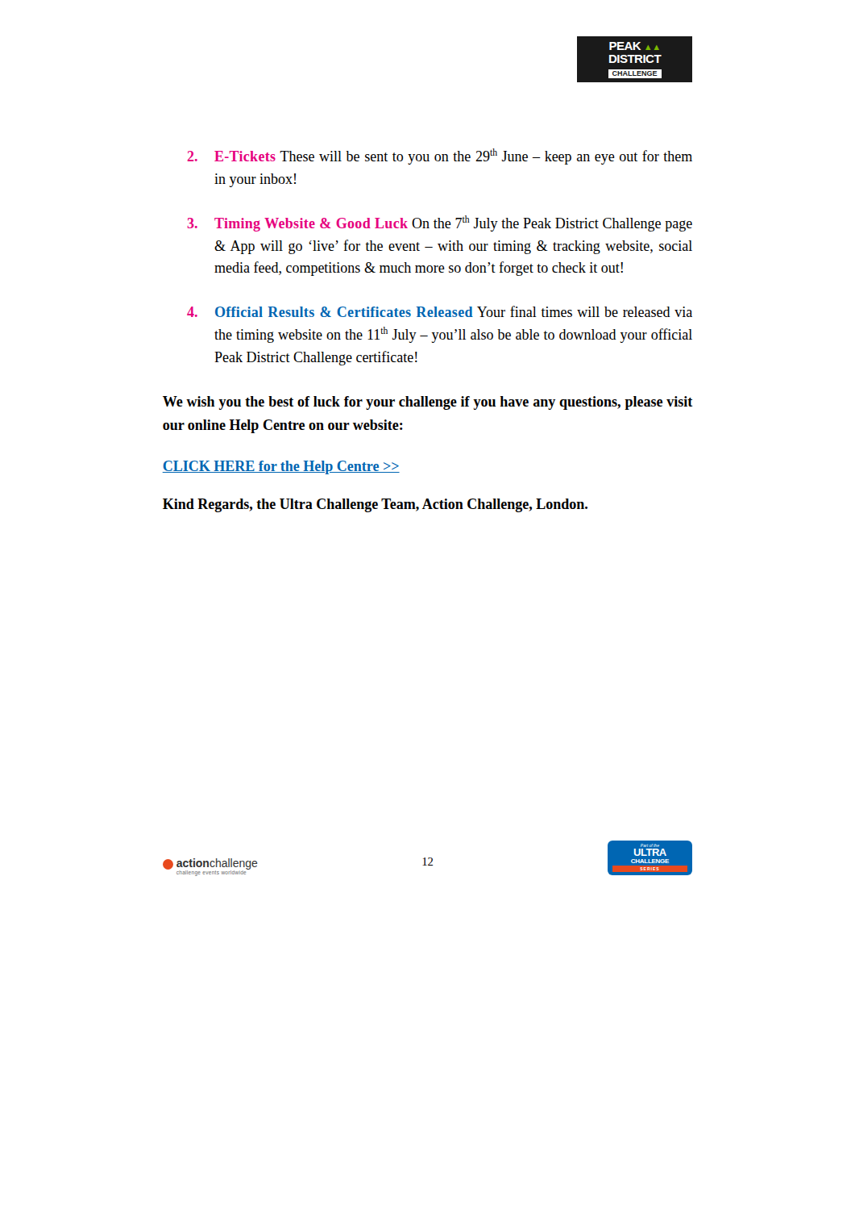PEAK ▲▲
DISTRICT
CHALLENGE
E-Tickets These will be sent to you on the 29th June – keep an eye out for them in your inbox!
Timing Website & Good Luck On the 7th July the Peak District Challenge page & App will go ‘live’ for the event – with our timing & tracking website, social media feed, competitions & much more so don’t forget to check it out!
Official Results & Certificates Released Your final times will be released via the timing website on the 11th July – you’ll also be able to download your official Peak District Challenge certificate!
We wish you the best of luck for your challenge if you have any questions, please visit our online Help Centre on our website:
CLICK HERE for the Help Centre >>
Kind Regards, the Ultra Challenge Team, Action Challenge, London.
12
actionchallenge
challenge events worldwide
Part of the
ULTRA
CHALLENGE
SERIES